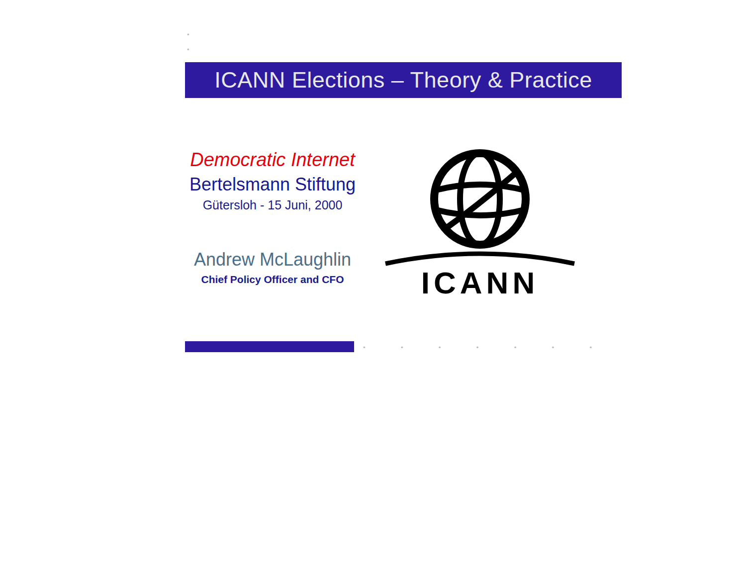•
•
•
ICANN Elections – Theory & Practice
Democratic Internet
Bertelsmann Stiftung
Gütersloh - 15 Juni, 2000
Andrew McLaughlin
Chief Policy Officer and CFO
ICANN
•••••••